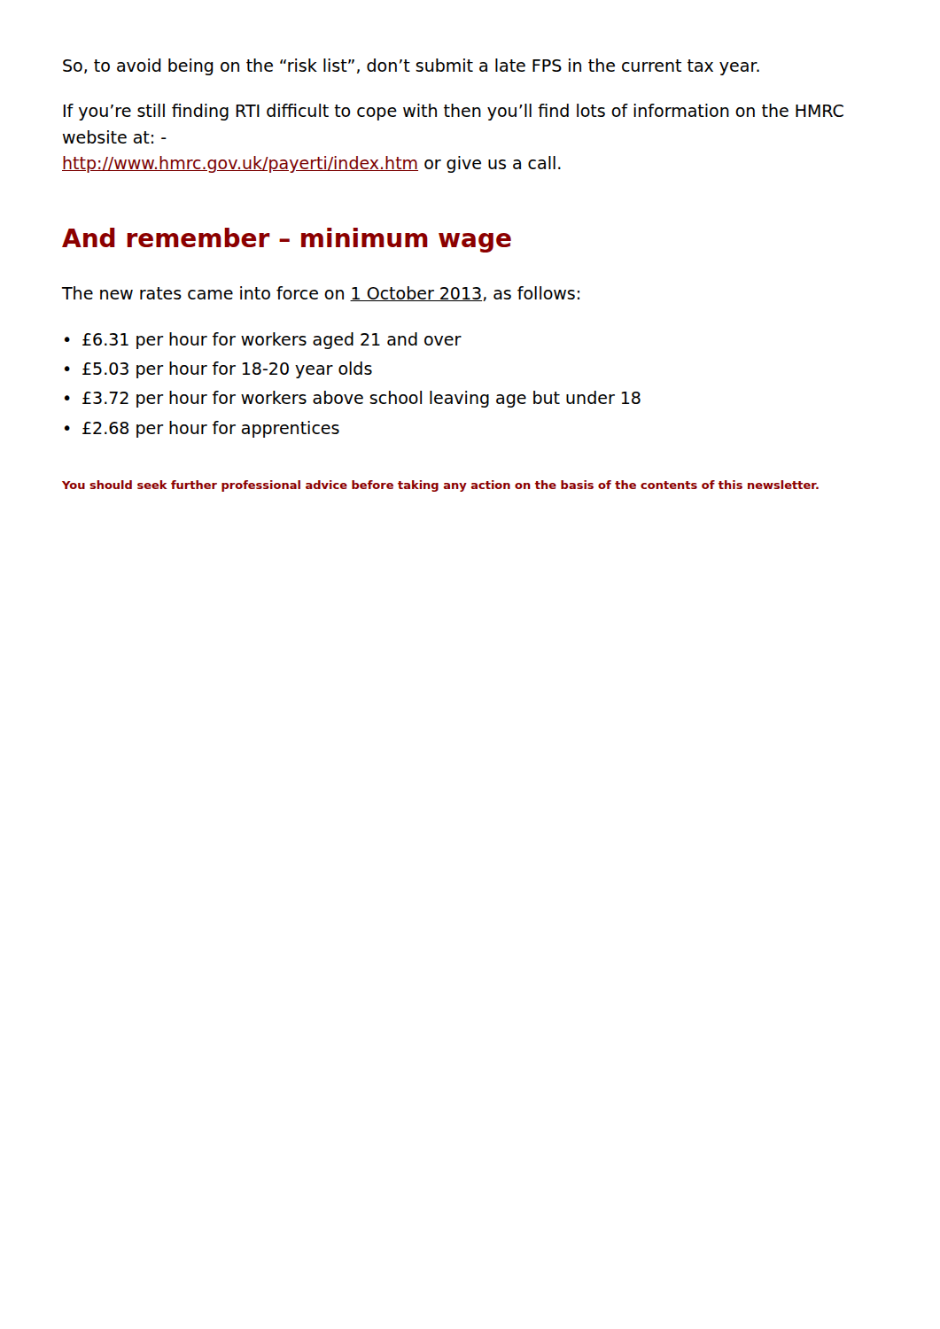So, to avoid being on the “risk list”, don’t submit a late FPS in the current tax year.
If you’re still finding RTI difficult to cope with then you’ll find lots of information on the HMRC website at: -
http://www.hmrc.gov.uk/payerti/index.htm or give us a call.
And remember – minimum wage
The new rates came into force on 1 October 2013, as follows:
£6.31 per hour for workers aged 21 and over
£5.03 per hour for 18-20 year olds
£3.72 per hour for workers above school leaving age but under 18
£2.68 per hour for apprentices
You should seek further professional advice before taking any action on the basis of the contents of this newsletter.